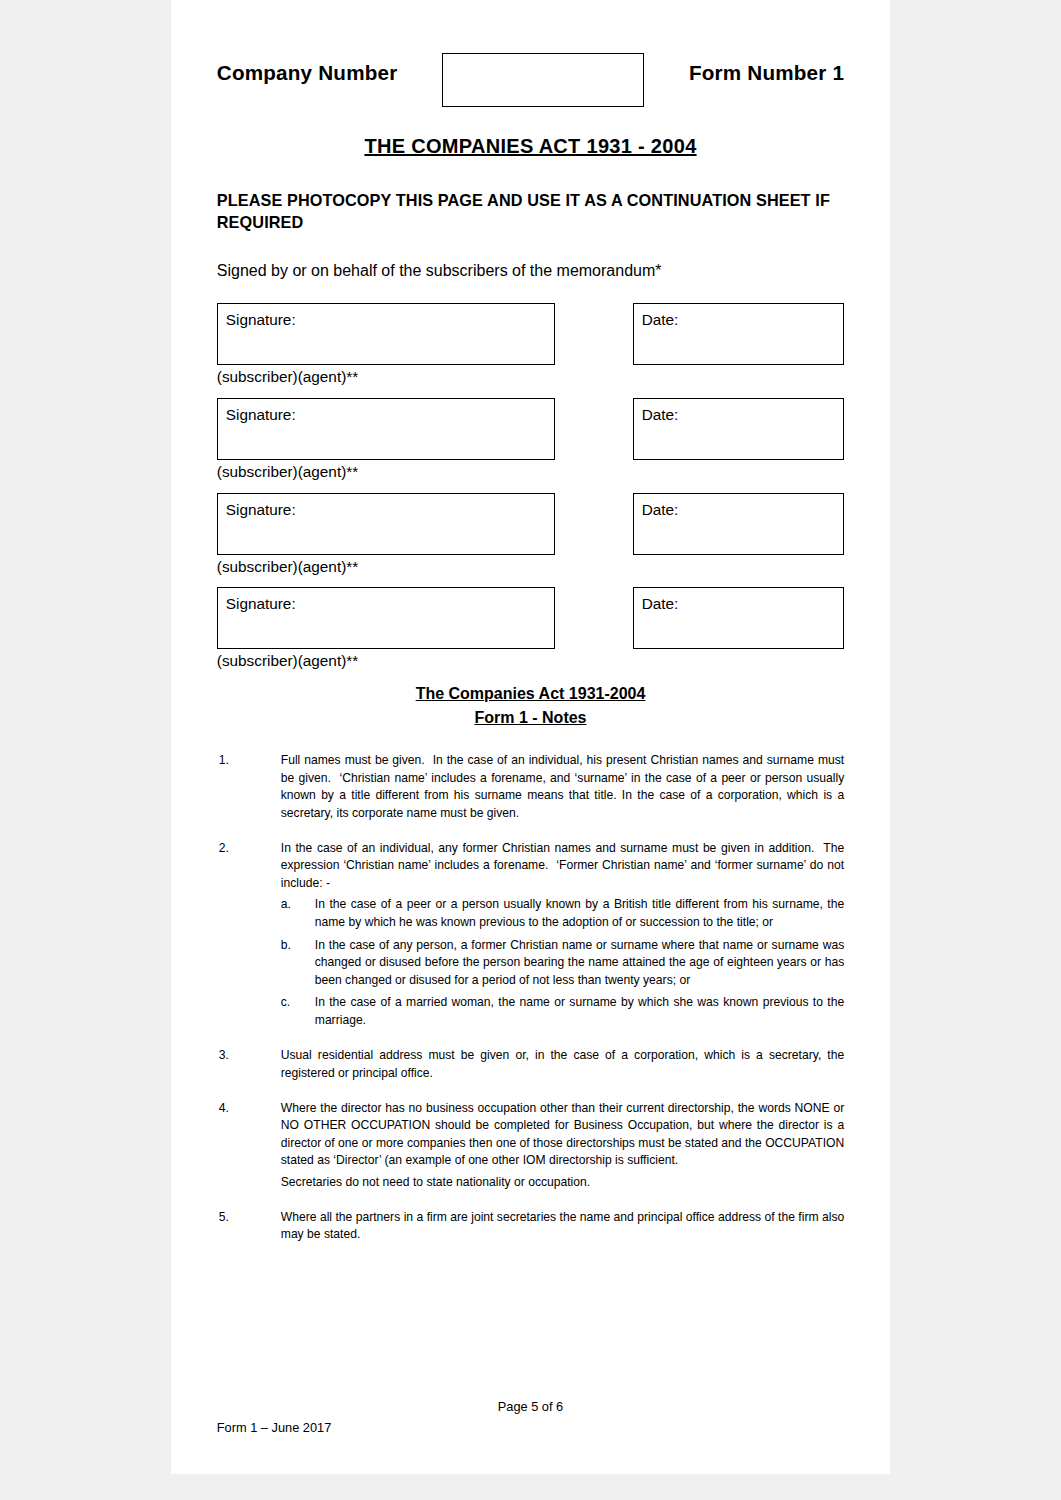Company Number
Form Number 1
THE COMPANIES ACT 1931 - 2004
PLEASE PHOTOCOPY THIS PAGE AND USE IT AS A CONTINUATION SHEET IF REQUIRED
Signed by or on behalf of the subscribers of the memorandum*
Signature:
Date:
(subscriber)(agent)**
Signature:
Date:
(subscriber)(agent)**
Signature:
Date:
(subscriber)(agent)**
Signature:
Date:
(subscriber)(agent)**
The Companies Act 1931-2004 Form 1 - Notes
1.
Full names must be given. In the case of an individual, his present Christian names and surname must be given. ‘Christian name’ includes a forename, and ‘surname’ in the case of a peer or person usually known by a title different from his surname means that title. In the case of a corporation, which is a secretary, its corporate name must be given.
2.
In the case of an individual, any former Christian names and surname must be given in addition. The expression ‘Christian name’ includes a forename. ‘Former Christian name’ and ‘former surname’ do not include: -
a. In the case of a peer or a person usually known by a British title different from his surname, the name by which he was known previous to the adoption of or succession to the title; or
b. In the case of any person, a former Christian name or surname where that name or surname was changed or disused before the person bearing the name attained the age of eighteen years or has been changed or disused for a period of not less than twenty years; or
c. In the case of a married woman, the name or surname by which she was known previous to the marriage.
3.
Usual residential address must be given or, in the case of a corporation, which is a secretary, the registered or principal office.
4.
Where the director has no business occupation other than their current directorship, the words NONE or NO OTHER OCCUPATION should be completed for Business Occupation, but where the director is a director of one or more companies then one of those directorships must be stated and the OCCUPATION stated as ‘Director’ (an example of one other IOM directorship is sufficient.
Secretaries do not need to state nationality or occupation.
5.
Where all the partners in a firm are joint secretaries the name and principal office address of the firm also may be stated.
Page 5 of 6
Form 1 – June 2017